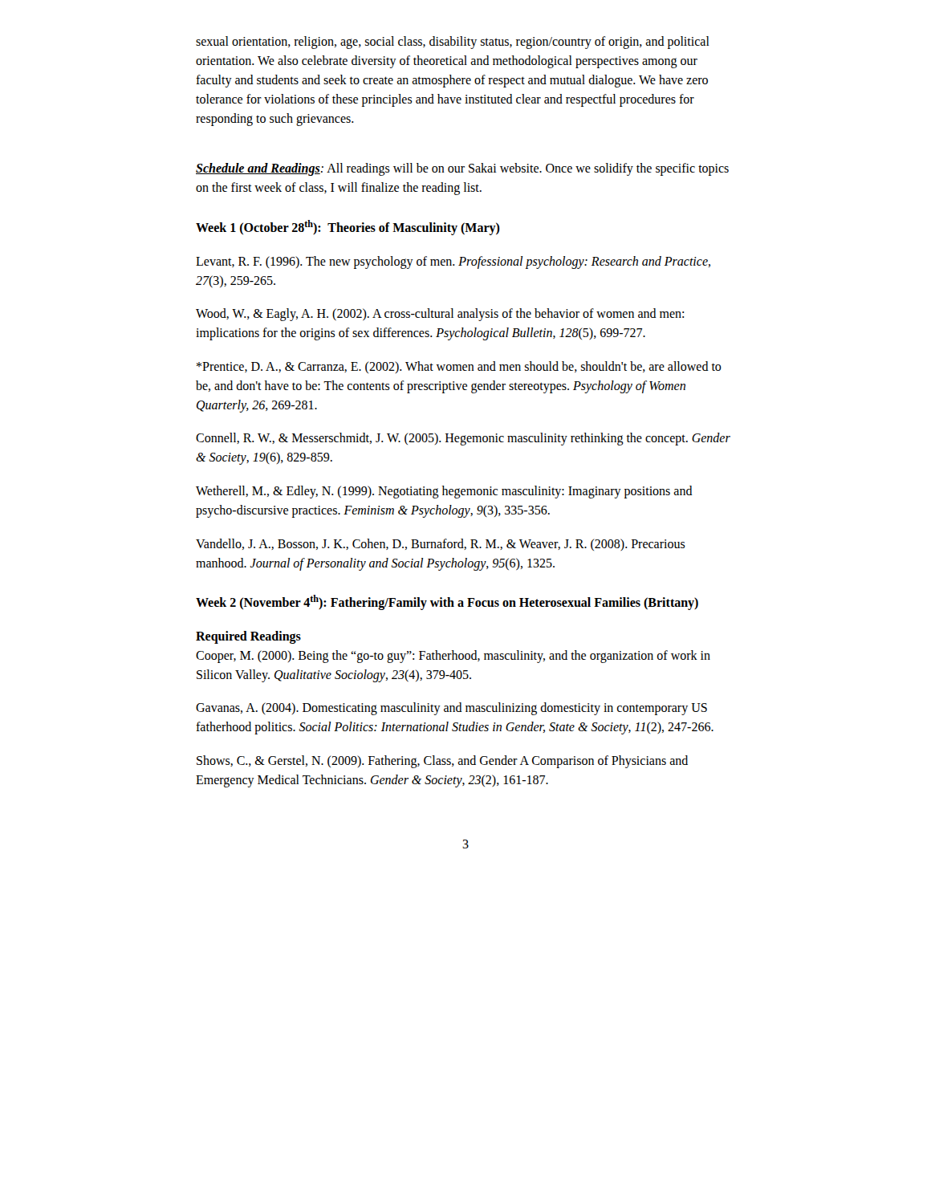sexual orientation, religion, age, social class, disability status, region/country of origin, and political orientation. We also celebrate diversity of theoretical and methodological perspectives among our faculty and students and seek to create an atmosphere of respect and mutual dialogue. We have zero tolerance for violations of these principles and have instituted clear and respectful procedures for responding to such grievances.
Schedule and Readings: All readings will be on our Sakai website. Once we solidify the specific topics on the first week of class, I will finalize the reading list.
Week 1 (October 28th): Theories of Masculinity (Mary)
Levant, R. F. (1996). The new psychology of men. Professional psychology: Research and Practice, 27(3), 259-265.
Wood, W., & Eagly, A. H. (2002). A cross-cultural analysis of the behavior of women and men: implications for the origins of sex differences. Psychological Bulletin, 128(5), 699-727.
*Prentice, D. A., & Carranza, E. (2002). What women and men should be, shouldn't be, are allowed to be, and don't have to be: The contents of prescriptive gender stereotypes. Psychology of Women Quarterly, 26, 269-281.
Connell, R. W., & Messerschmidt, J. W. (2005). Hegemonic masculinity rethinking the concept. Gender & Society, 19(6), 829-859.
Wetherell, M., & Edley, N. (1999). Negotiating hegemonic masculinity: Imaginary positions and psycho-discursive practices. Feminism & Psychology, 9(3), 335-356.
Vandello, J. A., Bosson, J. K., Cohen, D., Burnaford, R. M., & Weaver, J. R. (2008). Precarious manhood. Journal of Personality and Social Psychology, 95(6), 1325.
Week 2 (November 4th): Fathering/Family with a Focus on Heterosexual Families (Brittany)
Required Readings
Cooper, M. (2000). Being the “go-to guy”: Fatherhood, masculinity, and the organization of work in Silicon Valley. Qualitative Sociology, 23(4), 379-405.
Gavanas, A. (2004). Domesticating masculinity and masculinizing domesticity in contemporary US fatherhood politics. Social Politics: International Studies in Gender, State & Society, 11(2), 247-266.
Shows, C., & Gerstel, N. (2009). Fathering, Class, and Gender A Comparison of Physicians and Emergency Medical Technicians. Gender & Society, 23(2), 161-187.
3